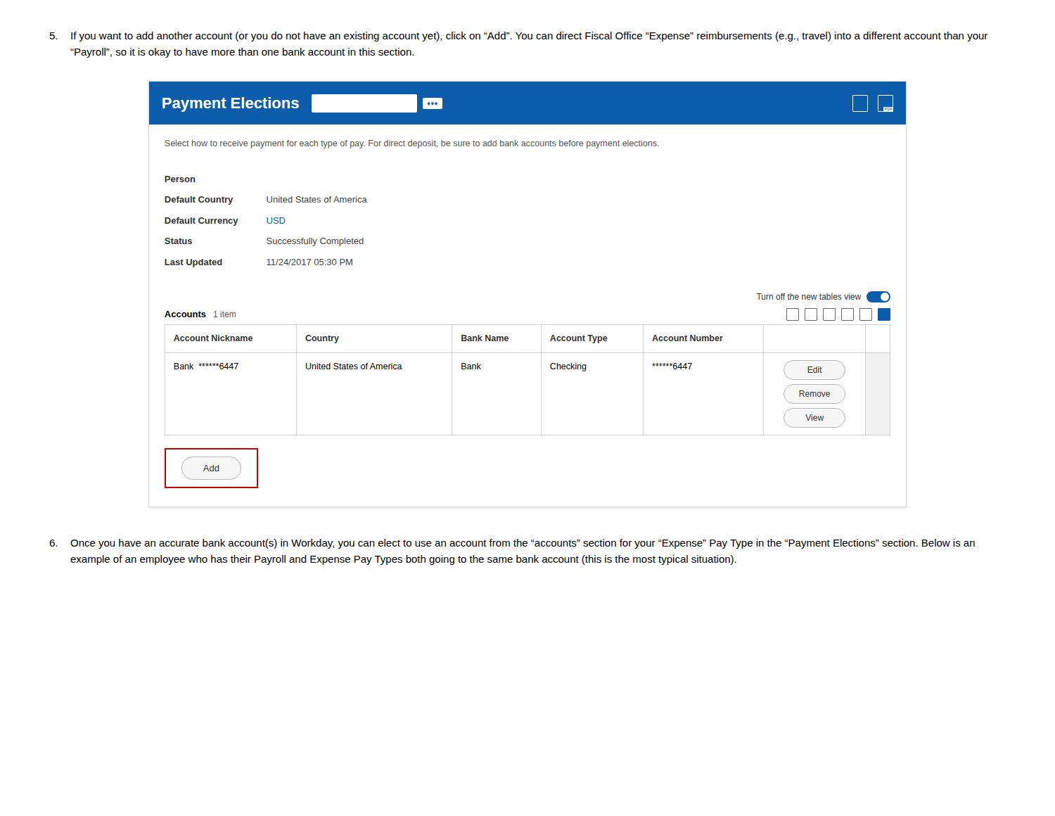5.
If you want to add another account (or you do not have an existing account yet), click on “Add”. You can direct Fiscal Office “Expense” reimbursements (e.g., travel) into a different account than your “Payroll”, so it is okay to have more than one bank account in this section.
Payment Elections
•••
Select how to receive payment for each type of pay. For direct deposit, be sure to add bank accounts before payment elections.
| Person | |
| Default Country | United States of America |
| Default Currency | USD |
| Status | Successfully Completed |
| Last Updated | 11/24/2017 05:30 PM |
Turn off the new tables view
Accounts 1 item
| Account Nickname | Country | Bank Name | Account Type | Account Number | | |
| --- | --- | --- | --- | --- | --- | --- |
| Bank ******6447 | United States of America | Bank | Checking | ******6447 | Edit Remove View | |
Add
6.
Once you have an accurate bank account(s) in Workday, you can elect to use an account from the “accounts” section for your “Expense” Pay Type in the “Payment Elections” section. Below is an example of an employee who has their Payroll and Expense Pay Types both going to the same bank account (this is the most typical situation).